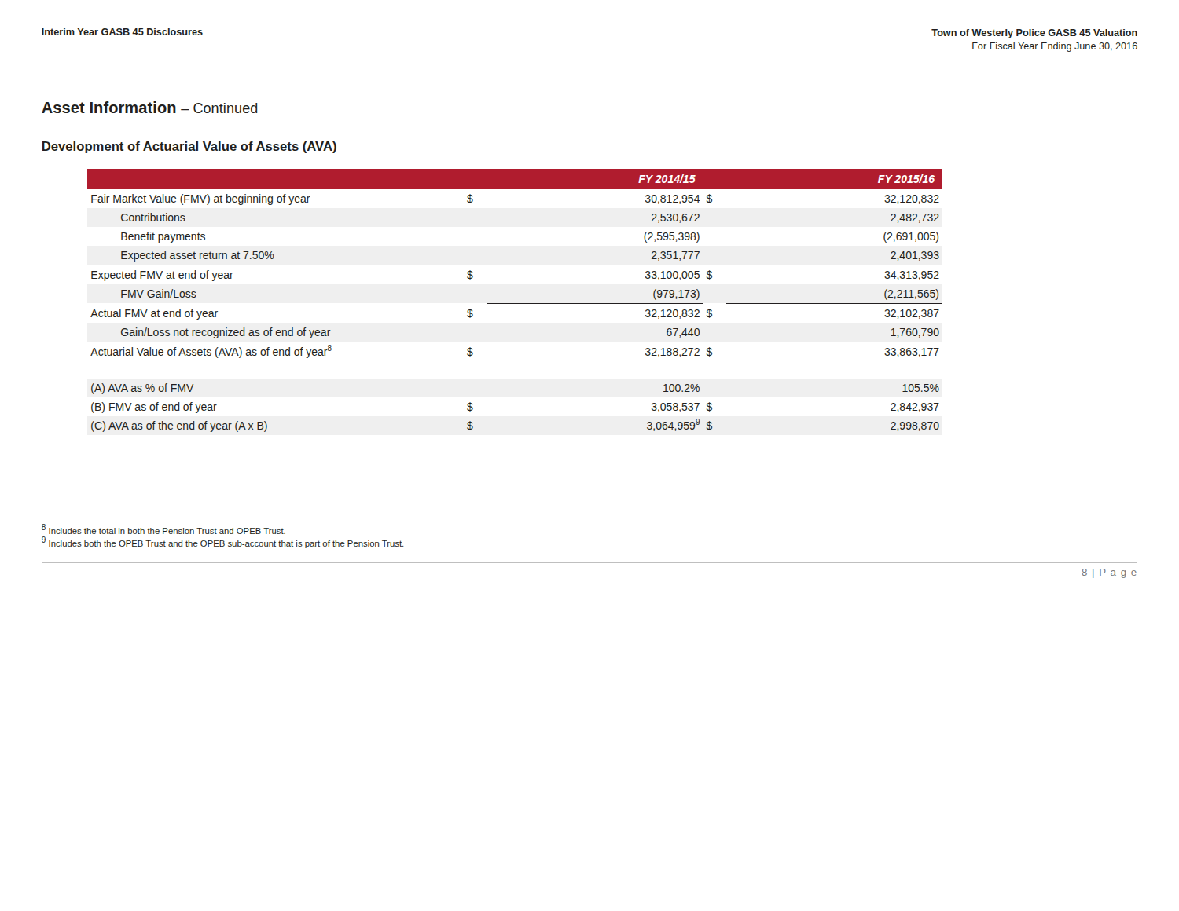Interim Year GASB 45 Disclosures
Town of Westerly Police GASB 45 Valuation
For Fiscal Year Ending June 30, 2016
Asset Information – Continued
Development of Actuarial Value of Assets (AVA)
| | FY 2014/15 | FY 2015/16 |
| --- | --- | --- |
| Fair Market Value (FMV) at beginning of year | $ | 30,812,954 | $ | 32,120,832 |
| Contributions | | 2,530,672 | | 2,482,732 |
| Benefit payments | | (2,595,398) | | (2,691,005) |
| Expected asset return at 7.50% | | 2,351,777 | | 2,401,393 |
| Expected FMV at end of year | $ | 33,100,005 | $ | 34,313,952 |
| FMV Gain/Loss | | (979,173) | | (2,211,565) |
| Actual FMV at end of year | $ | 32,120,832 | $ | 32,102,387 |
| Gain/Loss not recognized as of end of year | | 67,440 | | 1,760,790 |
| Actuarial Value of Assets (AVA) as of end of year 8 | $ | 32,188,272 | $ | 33,863,177 |
| (A) AVA as % of FMV | | 100.2% | | 105.5% |
| (B) FMV as of end of year | $ | 3,058,537 | $ | 2,842,937 |
| (C) AVA as of the end of year (A x B) | $ | 3,064,959 9 | $ | 2,998,870 |
8 Includes the total in both the Pension Trust and OPEB Trust.
9 Includes both the OPEB Trust and the OPEB sub-account that is part of the Pension Trust.
8 | P a g e